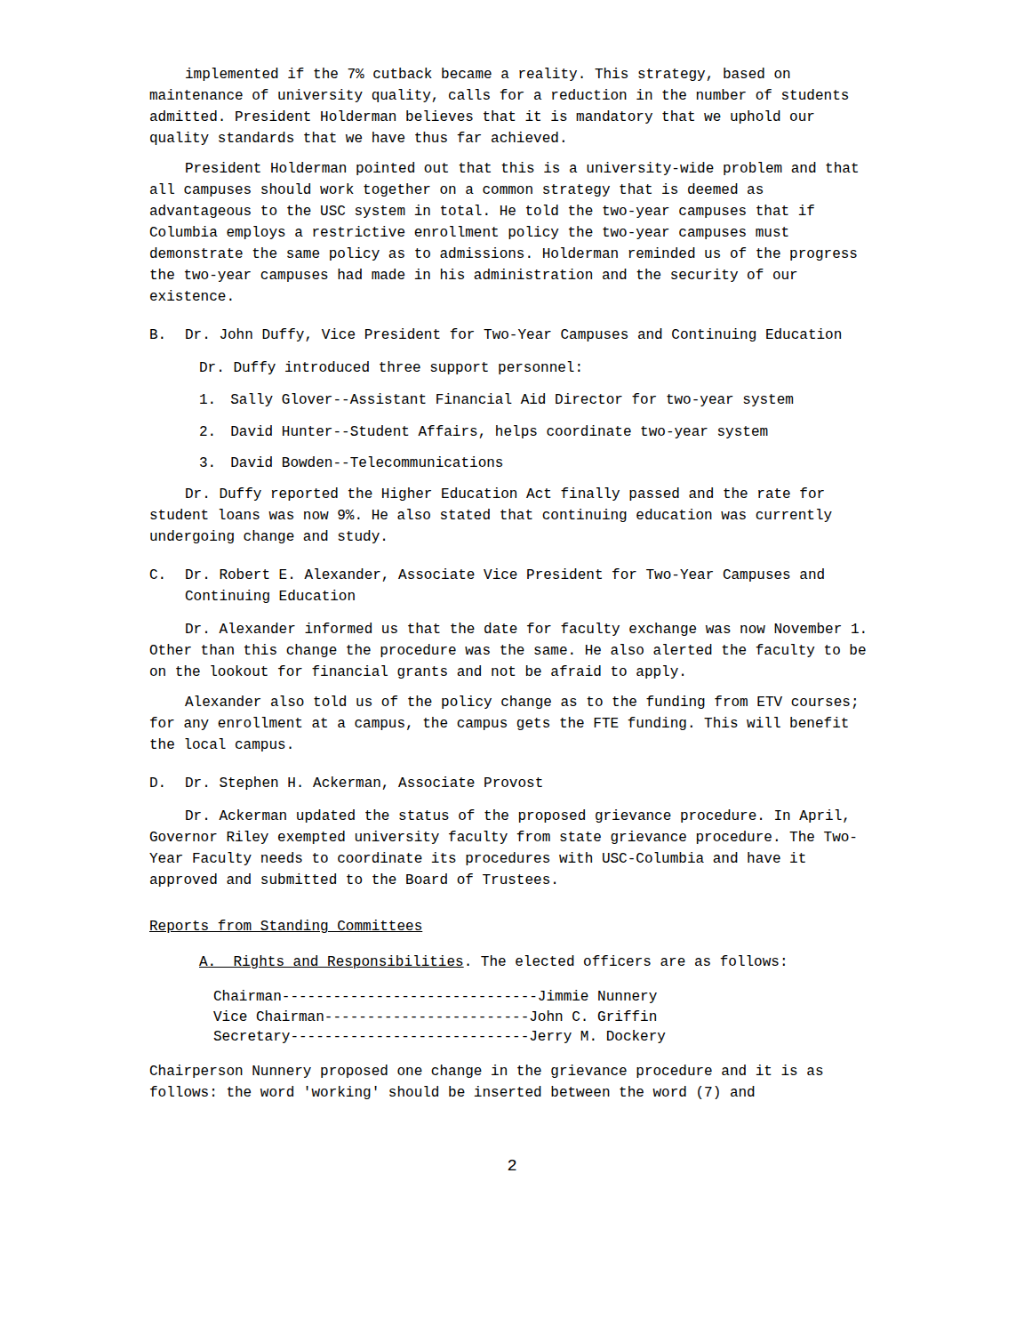implemented if the 7% cutback became a reality. This strategy, based on maintenance of university quality, calls for a reduction in the number of students admitted. President Holderman believes that it is mandatory that we uphold our quality standards that we have thus far achieved.
President Holderman pointed out that this is a university-wide problem and that all campuses should work together on a common strategy that is deemed as advantageous to the USC system in total. He told the two-year campuses that if Columbia employs a restrictive enrollment policy the two-year campuses must demonstrate the same policy as to admissions. Holderman reminded us of the progress the two-year campuses had made in his administration and the security of our existence.
B.
Dr. John Duffy, Vice President for Two-Year Campuses and Continuing Education
Dr. Duffy introduced three support personnel:
1. Sally Glover--Assistant Financial Aid Director for two-year system
2. David Hunter--Student Affairs, helps coordinate two-year system
3. David Bowden--Telecommunications
Dr. Duffy reported the Higher Education Act finally passed and the rate for student loans was now 9%. He also stated that continuing education was currently undergoing change and study.
C.
Dr. Robert E. Alexander, Associate Vice President for Two-Year Campuses and Continuing Education
Dr. Alexander informed us that the date for faculty exchange was now November 1. Other than this change the procedure was the same. He also alerted the faculty to be on the lookout for financial grants and not be afraid to apply.
Alexander also told us of the policy change as to the funding from ETV courses; for any enrollment at a campus, the campus gets the FTE funding. This will benefit the local campus.
D.
Dr. Stephen H. Ackerman, Associate Provost
Dr. Ackerman updated the status of the proposed grievance procedure. In April, Governor Riley exempted university faculty from state grievance procedure. The Two-Year Faculty needs to coordinate its procedures with USC-Columbia and have it approved and submitted to the Board of Trustees.
Reports from Standing Committees
A. Rights and Responsibilities. The elected officers are as follows:
Chairman------------------------------Jimmie Nunnery Vice Chairman------------------------John C. Griffin Secretary----------------------------Jerry M. Dockery
Chairperson Nunnery proposed one change in the grievance procedure and it is as follows: the word 'working' should be inserted between the word (7) and
2